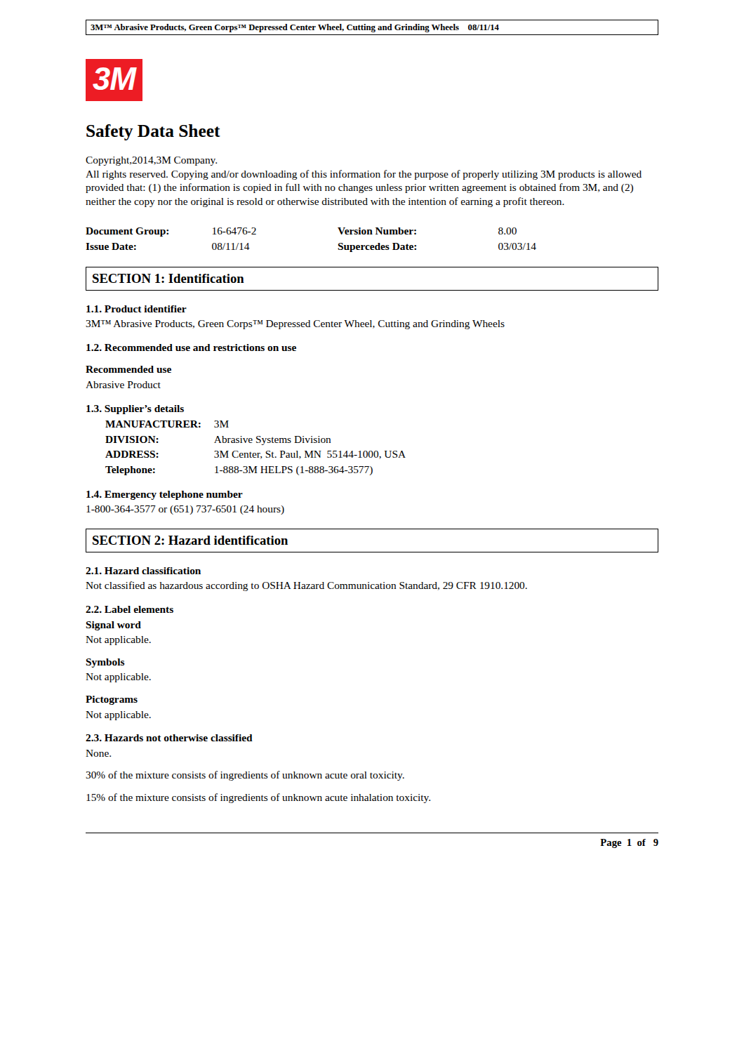3M™ Abrasive Products, Green Corps™ Depressed Center Wheel, Cutting and Grinding Wheels 08/11/14
3M
Safety Data Sheet
Copyright,2014,3M Company.
All rights reserved. Copying and/or downloading of this information for the purpose of properly utilizing 3M products is allowed provided that: (1) the information is copied in full with no changes unless prior written agreement is obtained from 3M, and (2) neither the copy nor the original is resold or otherwise distributed with the intention of earning a profit thereon.
| Document Group: | 16-6476-2 | Version Number: | 8.00 |
| Issue Date: | 08/11/14 | Supercedes Date: | 03/03/14 |
SECTION 1: Identification
1.1. Product identifier
3M™ Abrasive Products, Green Corps™ Depressed Center Wheel, Cutting and Grinding Wheels
1.2. Recommended use and restrictions on use
Recommended use
Abrasive Product
1.3. Supplier’s details
| MANUFACTURER: | 3M |
| DIVISION: | Abrasive Systems Division |
| ADDRESS: | 3M Center, St. Paul, MN 55144-1000, USA |
| Telephone: | 1-888-3M HELPS (1-888-364-3577) |
1.4. Emergency telephone number
1-800-364-3577 or (651) 737-6501 (24 hours)
SECTION 2: Hazard identification
2.1. Hazard classification
Not classified as hazardous according to OSHA Hazard Communication Standard, 29 CFR 1910.1200.
2.2. Label elements
Signal word
Not applicable.
Symbols
Not applicable.
Pictograms
Not applicable.
2.3. Hazards not otherwise classified
None.
30% of the mixture consists of ingredients of unknown acute oral toxicity.
15% of the mixture consists of ingredients of unknown acute inhalation toxicity.
Page 1 of 9